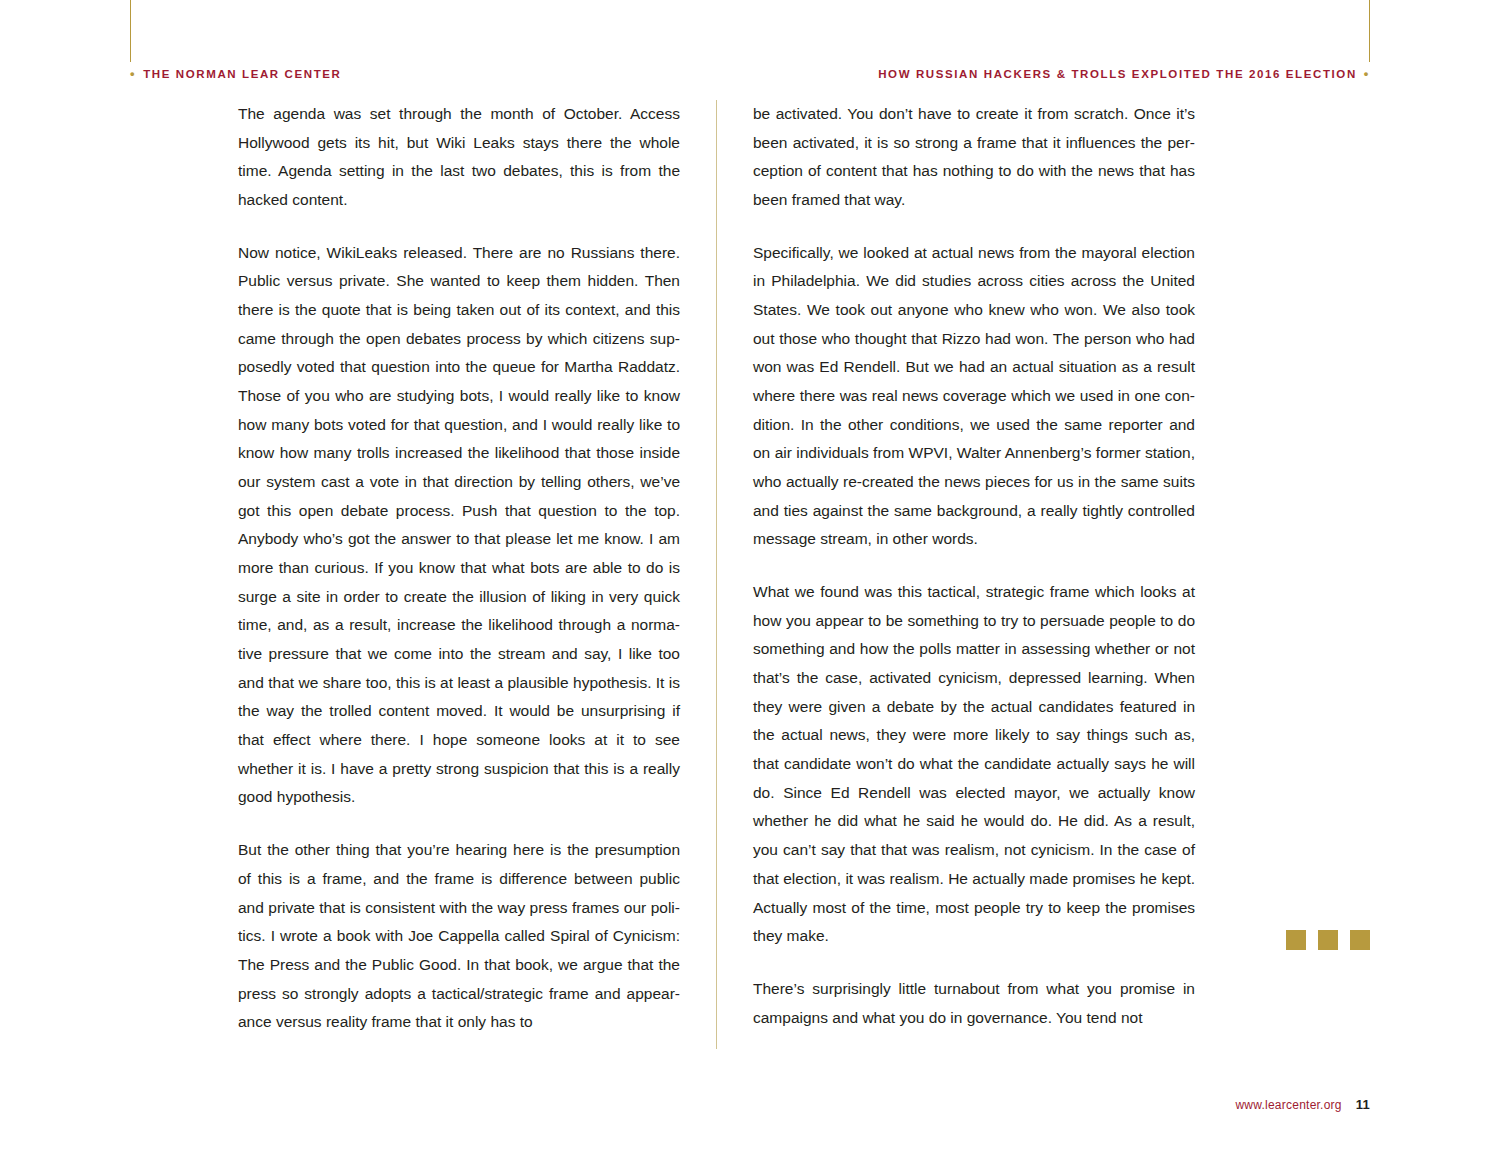The Norman Lear Center How Russian Hackers & Trolls Exploited the 2016 Election
The agenda was set through the month of October. Access Hollywood gets its hit, but Wiki Leaks stays there the whole time. Agenda setting in the last two debates, this is from the hacked content.
Now notice, WikiLeaks released. There are no Russians there. Public versus private. She wanted to keep them hidden. Then there is the quote that is being taken out of its context, and this came through the open debates process by which citizens supposedly voted that question into the queue for Martha Raddatz. Those of you who are studying bots, I would really like to know how many bots voted for that question, and I would really like to know how many trolls increased the likelihood that those inside our system cast a vote in that direction by telling others, we’ve got this open debate process. Push that question to the top. Anybody who’s got the answer to that please let me know. I am more than curious. If you know that what bots are able to do is surge a site in order to create the illusion of liking in very quick time, and, as a result, increase the likelihood through a normative pressure that we come into the stream and say, I like too and that we share too, this is at least a plausible hypothesis. It is the way the trolled content moved. It would be unsurprising if that effect where there. I hope someone looks at it to see whether it is. I have a pretty strong suspicion that this is a really good hypothesis.
But the other thing that you’re hearing here is the presumption of this is a frame, and the frame is difference between public and private that is consistent with the way press frames our politics. I wrote a book with Joe Cappella called Spiral of Cynicism: The Press and the Public Good. In that book, we argue that the press so strongly adopts a tactical/strategic frame and appearance versus reality frame that it only has to
be activated. You don’t have to create it from scratch. Once it’s been activated, it is so strong a frame that it influences the perception of content that has nothing to do with the news that has been framed that way.
Specifically, we looked at actual news from the mayoral election in Philadelphia. We did studies across cities across the United States. We took out anyone who knew who won. We also took out those who thought that Rizzo had won. The person who had won was Ed Rendell. But we had an actual situation as a result where there was real news coverage which we used in one condition. In the other conditions, we used the same reporter and on air individuals from WPVI, Walter Annenberg’s former station, who actually re-created the news pieces for us in the same suits and ties against the same background, a really tightly controlled message stream, in other words.
What we found was this tactical, strategic frame which looks at how you appear to be something to try to persuade people to do something and how the polls matter in assessing whether or not that’s the case, activated cynicism, depressed learning. When they were given a debate by the actual candidates featured in the actual news, they were more likely to say things such as, that candidate won’t do what the candidate actually says he will do. Since Ed Rendell was elected mayor, we actually know whether he did what he said he would do. He did. As a result, you can’t say that that was realism, not cynicism. In the case of that election, it was realism. He actually made promises he kept. Actually most of the time, most people try to keep the promises they make.
There’s surprisingly little turnabout from what you promise in campaigns and what you do in governance. You tend not
www.learcenter.org 11